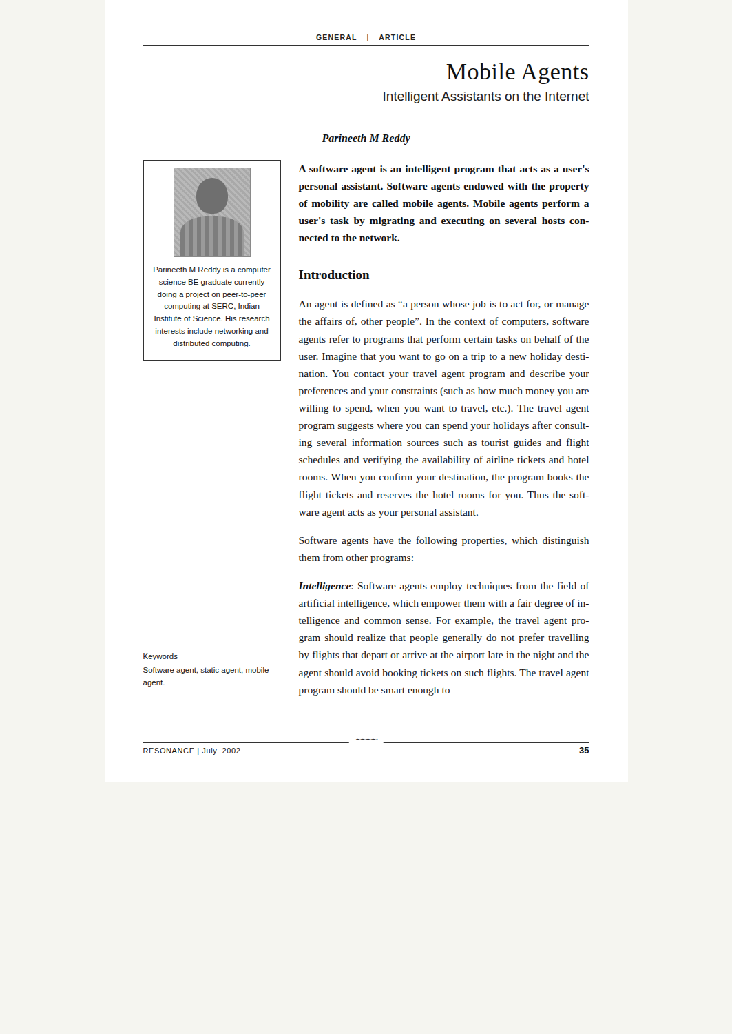GENERAL | ARTICLE
Mobile Agents
Intelligent Assistants on the Internet
Parineeth M Reddy
Parineeth M Reddy is a computer science BE graduate currently doing a project on peer-to-peer computing at SERC, Indian Institute of Science. His research interests include networking and distributed computing.
Keywords
Software agent, static agent, mobile agent.
A software agent is an intelligent program that acts as a user's personal assistant. Software agents endowed with the property of mobility are called mobile agents. Mobile agents perform a user's task by migrating and executing on several hosts connected to the network.
Introduction
An agent is defined as “a person whose job is to act for, or manage the affairs of, other people”. In the context of computers, software agents refer to programs that perform certain tasks on behalf of the user. Imagine that you want to go on a trip to a new holiday destination. You contact your travel agent program and describe your preferences and your constraints (such as how much money you are willing to spend, when you want to travel, etc.). The travel agent program suggests where you can spend your holidays after consulting several information sources such as tourist guides and flight schedules and verifying the availability of airline tickets and hotel rooms. When you confirm your destination, the program books the flight tickets and reserves the hotel rooms for you. Thus the software agent acts as your personal assistant.
Software agents have the following properties, which distinguish them from other programs:
Intelligence: Software agents employ techniques from the field of artificial intelligence, which empower them with a fair degree of intelligence and common sense. For example, the travel agent program should realize that people generally do not prefer travelling by flights that depart or arrive at the airport late in the night and the agent should avoid booking tickets on such flights. The travel agent program should be smart enough to
RESONANCE | July 2002
∼∼∼∼
35